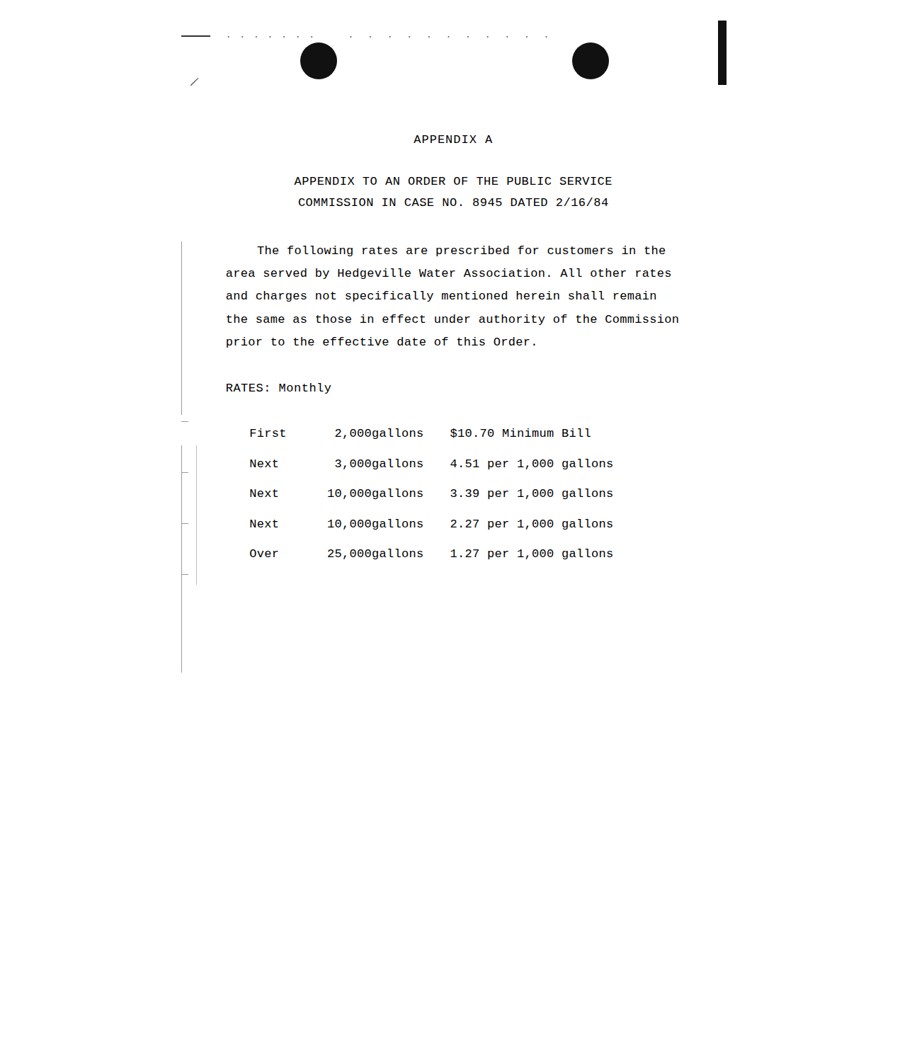. . . . . . .
. . . . . . . . . . .
⁄
APPENDIX A
APPENDIX TO AN ORDER OF THE PUBLIC SERVICE
COMMISSION IN CASE NO. 8945 DATED 2/16/84
The following rates are prescribed for customers in the area served by Hedgeville Water Association. All other rates and charges not specifically mentioned herein shall remain the same as those in effect under authority of the Commission prior to the effective date of this Order.
RATES: Monthly
| First | 2,000 | gallons | $10.70 Minimum Bill |
| Next | 3,000 | gallons | 4.51 per 1,000 gallons |
| Next | 10,000 | gallons | 3.39 per 1,000 gallons |
| Next | 10,000 | gallons | 2.27 per 1,000 gallons |
| Over | 25,000 | gallons | 1.27 per 1,000 gallons |